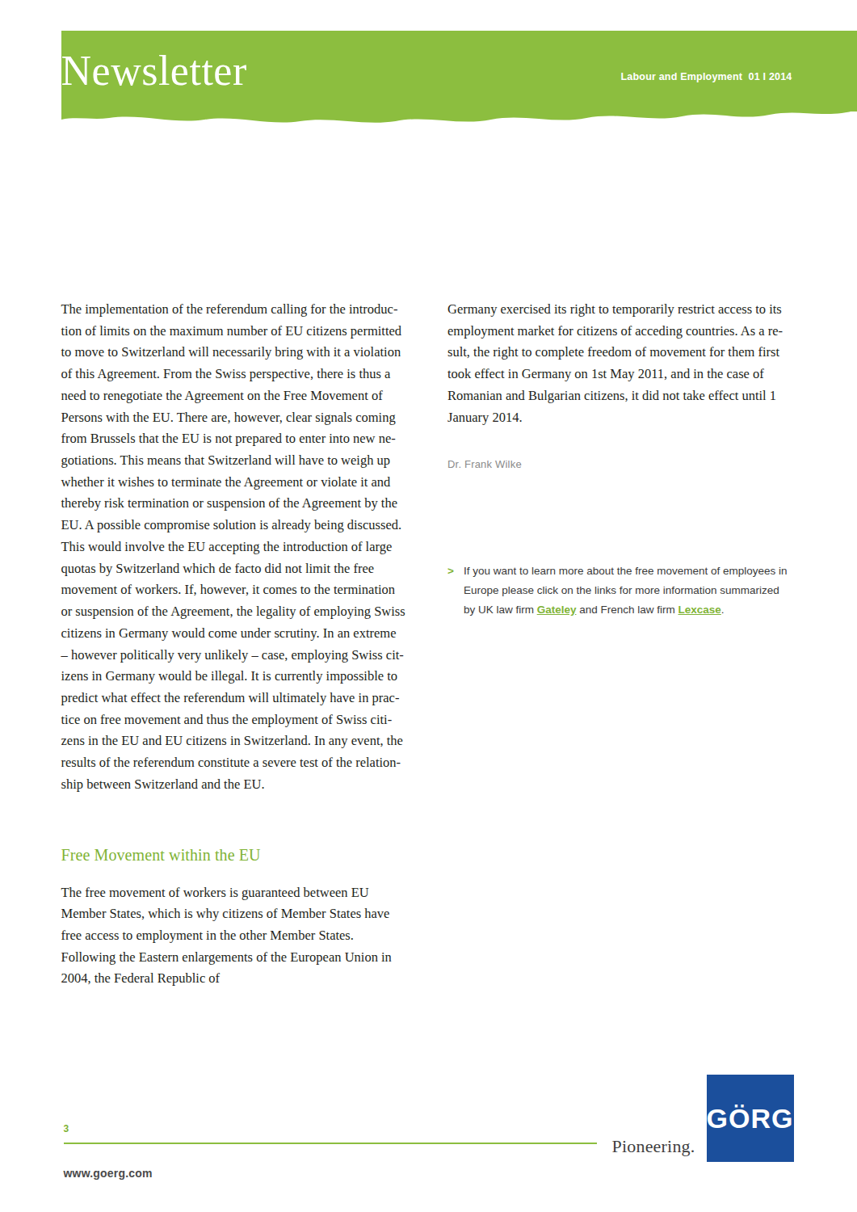Newsletter
Labour and Employment 01 I 2014
The implementation of the referendum calling for the introduction of limits on the maximum number of EU citizens permitted to move to Switzerland will necessarily bring with it a violation of this Agreement. From the Swiss perspective, there is thus a need to renegotiate the Agreement on the Free Movement of Persons with the EU. There are, however, clear signals coming from Brussels that the EU is not prepared to enter into new negotiations. This means that Switzerland will have to weigh up whether it wishes to terminate the Agreement or violate it and thereby risk termination or suspension of the Agreement by the EU. A possible compromise solution is already being discussed. This would involve the EU accepting the introduction of large quotas by Switzerland which de facto did not limit the free movement of workers. If, however, it comes to the termination or suspension of the Agreement, the legality of employing Swiss citizens in Germany would come under scrutiny. In an extreme – however politically very unlikely – case, employing Swiss citizens in Germany would be illegal. It is currently impossible to predict what effect the referendum will ultimately have in practice on free movement and thus the employment of Swiss citizens in the EU and EU citizens in Switzerland. In any event, the results of the referendum constitute a severe test of the relationship between Switzerland and the EU.
Free Movement within the EU
The free movement of workers is guaranteed between EU Member States, which is why citizens of Member States have free access to employment in the other Member States. Following the Eastern enlargements of the European Union in 2004, the Federal Republic of
Germany exercised its right to temporarily restrict access to its employment market for citizens of acceding countries. As a result, the right to complete freedom of movement for them first took effect in Germany on 1st May 2011, and in the case of Romanian and Bulgarian citizens, it did not take effect until 1 January 2014.
Dr. Frank Wilke
> If you want to learn more about the free movement of employees in Europe please click on the links for more information summarized by UK law firm Gateley and French law firm Lexcase.
3
www.goerg.com
Pioneering.
GÖRG